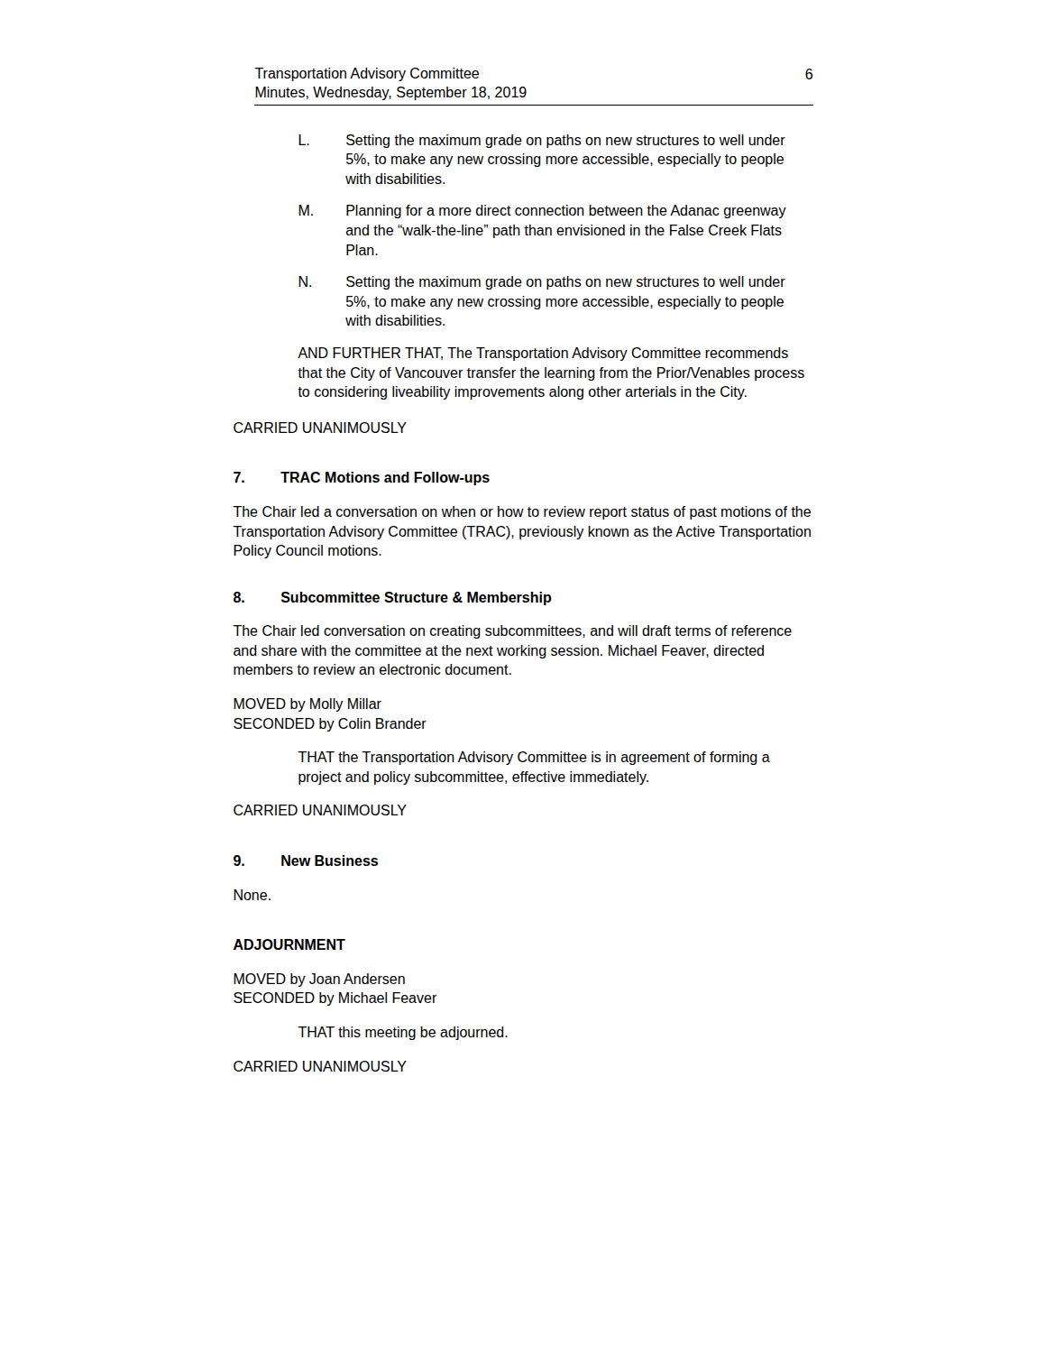Transportation Advisory Committee
Minutes, Wednesday, September 18, 2019
6
L.
Setting the maximum grade on paths on new structures to well under 5%, to make any new crossing more accessible, especially to people with disabilities.
M.
Planning for a more direct connection between the Adanac greenway and the “walk-the-line” path than envisioned in the False Creek Flats Plan.
N.
Setting the maximum grade on paths on new structures to well under 5%, to make any new crossing more accessible, especially to people with disabilities.
AND FURTHER THAT, The Transportation Advisory Committee recommends that the City of Vancouver transfer the learning from the Prior/Venables process to considering liveability improvements along other arterials in the City.
CARRIED UNANIMOUSLY
7.
TRAC Motions and Follow-ups
The Chair led a conversation on when or how to review report status of past motions of the Transportation Advisory Committee (TRAC), previously known as the Active Transportation Policy Council motions.
8.
Subcommittee Structure & Membership
The Chair led conversation on creating subcommittees, and will draft terms of reference and share with the committee at the next working session. Michael Feaver, directed members to review an electronic document.
MOVED by Molly Millar
SECONDED by Colin Brander
THAT the Transportation Advisory Committee is in agreement of forming a project and policy subcommittee, effective immediately.
CARRIED UNANIMOUSLY
9.
New Business
None.
ADJOURNMENT
MOVED by Joan Andersen
SECONDED by Michael Feaver
THAT this meeting be adjourned.
CARRIED UNANIMOUSLY